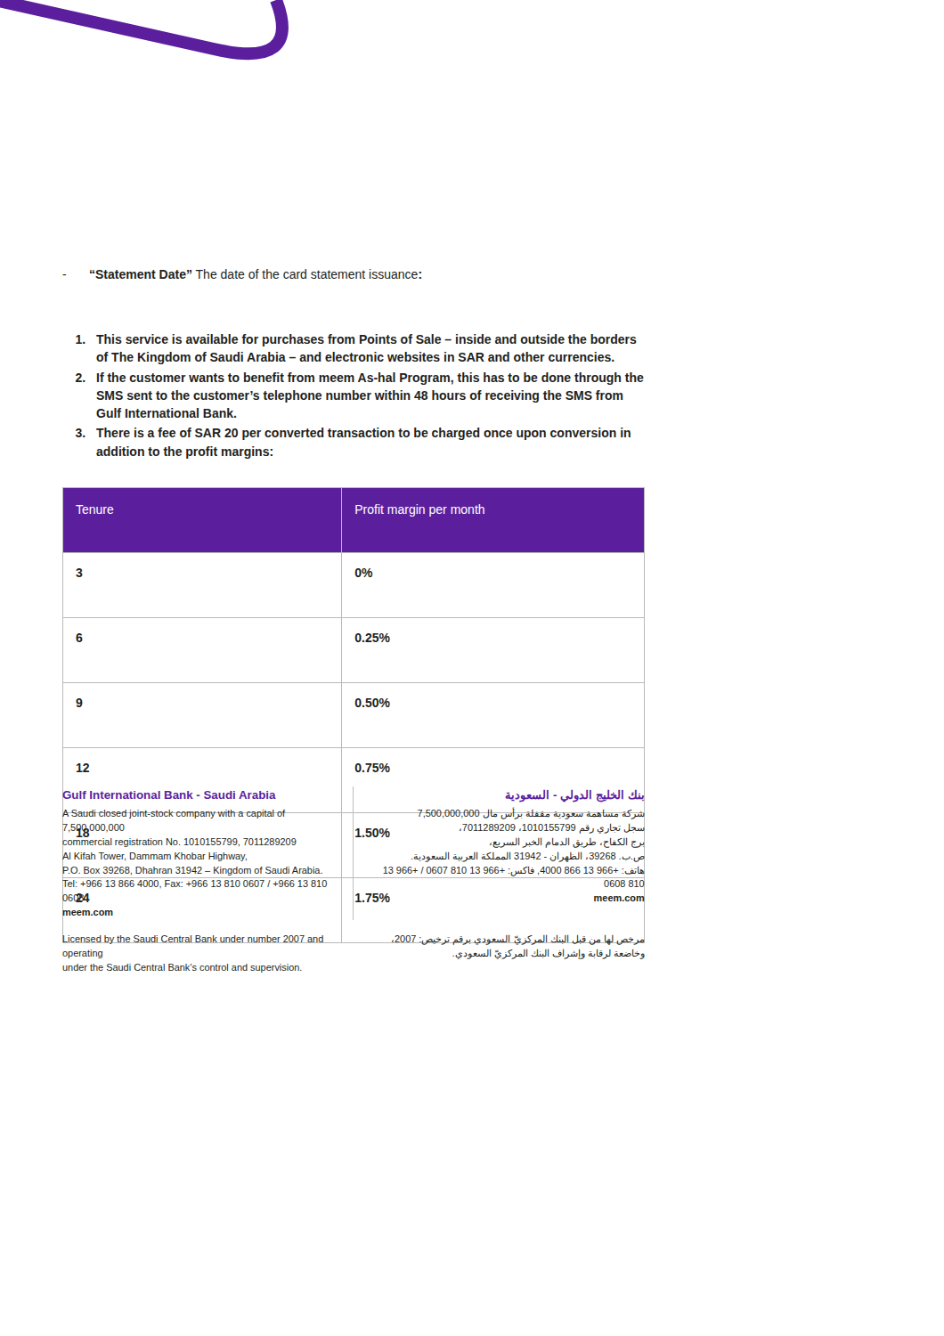-“Statement Date” The date of the card statement issuance:
This service is available for purchases from Points of Sale – inside and outside the borders of The Kingdom of Saudi Arabia – and electronic websites in SAR and other currencies.
If the customer wants to benefit from meem As-hal Program, this has to be done through the SMS sent to the customer’s telephone number within 48 hours of receiving the SMS from Gulf International Bank.
There is a fee of SAR 20 per converted transaction to be charged once upon conversion in addition to the profit margins:
| Tenure | Profit margin per month |
| --- | --- |
| 3 | 0% |
| 6 | 0.25% |
| 9 | 0.50% |
| 12 | 0.75% |
| 18 | 1.50% |
| 24 | 1.75% |
Gulf International Bank - Saudi Arabia
A Saudi closed joint-stock company with a capital of 7,500,000,000
commercial registration No. 1010155799, 7011289209
Al Kifah Tower, Dammam Khobar Highway,
P.O. Box 39268, Dhahran 31942 – Kingdom of Saudi Arabia.
Tel: +966 13 866 4000, Fax: +966 13 810 0607 / +966 13 810 0608
meem.com
بنك الخليج الدولي - السعودية
شركة مساهمة سعودية مقفلة برأس مال 7,500,000,000
سجل تجاري رقم 1010155799، 7011289209،
برج الكفاح، طريق الدمام الخبر السريع،
ص.ب. 39268، الظهران - 31942 المملكة العربية السعودية.
هاتف: +966 13 866 4000, فاكس: +966 13 810 0607 / +966 13 810 0608
meem.com
Licensed by the Saudi Central Bank under number 2007 and operating
under the Saudi Central Bank’s control and supervision.
مرخص لها من قبل البنك المركزيّ السعودي برقم ترخيص: 2007،
وخاضعة لرقابة وإشراف البنك المركزيّ السعودي.